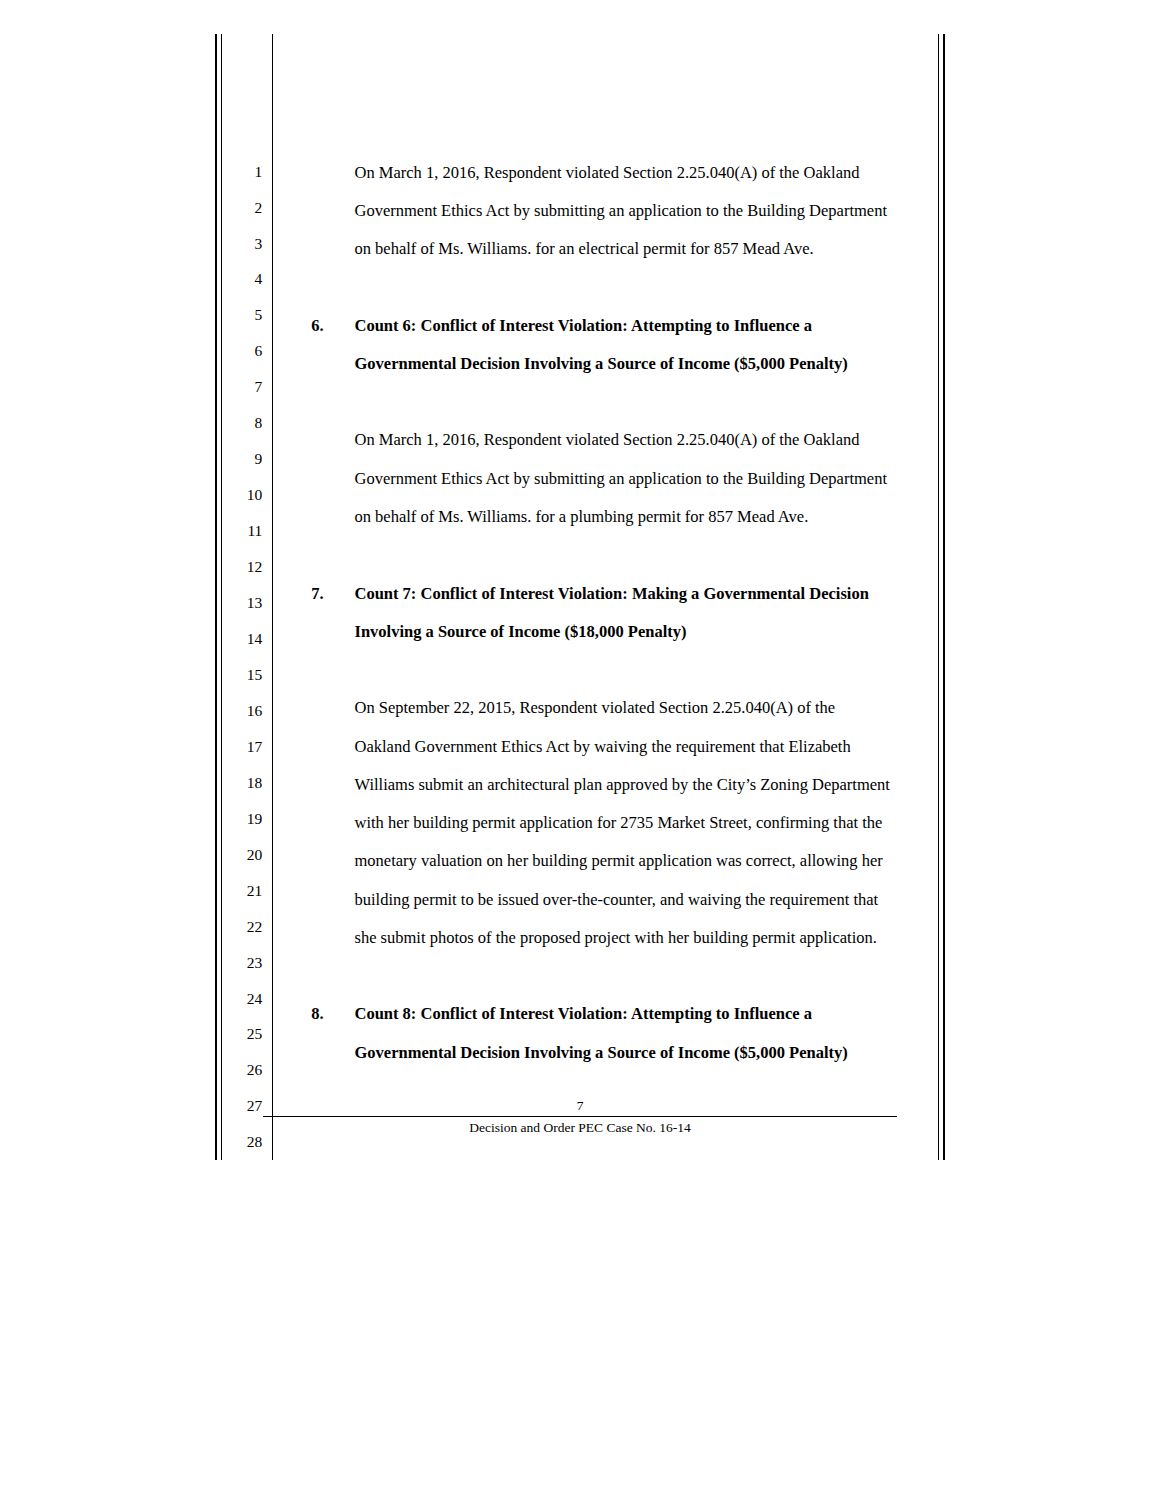1
2
3
4
5
6
7
8
9
10
11
12
13
14
15
16
17
18
19
20
21
22
23
24
25
26
27
28
On March 1, 2016, Respondent violated Section 2.25.040(A) of the Oakland Government Ethics Act by submitting an application to the Building Department on behalf of Ms. Williams. for an electrical permit for 857 Mead Ave.
6.
Count 6: Conflict of Interest Violation: Attempting to Influence a Governmental Decision Involving a Source of Income ($5,000 Penalty)
On March 1, 2016, Respondent violated Section 2.25.040(A) of the Oakland Government Ethics Act by submitting an application to the Building Department on behalf of Ms. Williams. for a plumbing permit for 857 Mead Ave.
7.
Count 7: Conflict of Interest Violation: Making a Governmental Decision Involving a Source of Income ($18,000 Penalty)
On September 22, 2015, Respondent violated Section 2.25.040(A) of the Oakland Government Ethics Act by waiving the requirement that Elizabeth Williams submit an architectural plan approved by the City’s Zoning Department with her building permit application for 2735 Market Street, confirming that the monetary valuation on her building permit application was correct, allowing her building permit to be issued over-the-counter, and waiving the requirement that she submit photos of the proposed project with her building permit application.
8.
Count 8: Conflict of Interest Violation: Attempting to Influence a Governmental Decision Involving a Source of Income ($5,000 Penalty)
7
Decision and Order PEC Case No. 16-14